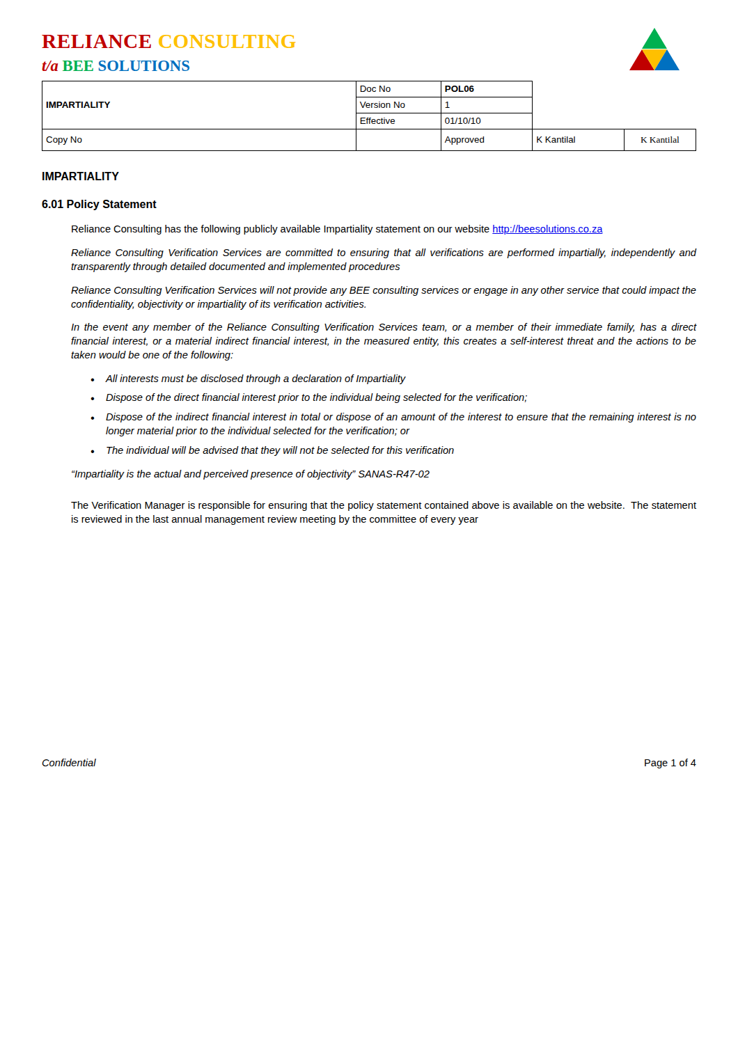RELIANCE CONSULTING
t/a BEE SOLUTIONS
| IMPARTIALITY | Doc No | POL06 |
| Version No | 1 |
| Effective | 01/10/10 |
| Copy No | | Approved | K Kantilal | K Kantilal |
IMPARTIALITY
6.01 Policy Statement
Reliance Consulting has the following publicly available Impartiality statement on our website http://beesolutions.co.za
Reliance Consulting Verification Services are committed to ensuring that all verifications are performed impartially, independently and transparently through detailed documented and implemented procedures
Reliance Consulting Verification Services will not provide any BEE consulting services or engage in any other service that could impact the confidentiality, objectivity or impartiality of its verification activities.
In the event any member of the Reliance Consulting Verification Services team, or a member of their immediate family, has a direct financial interest, or a material indirect financial interest, in the measured entity, this creates a self-interest threat and the actions to be taken would be one of the following:
All interests must be disclosed through a declaration of Impartiality
Dispose of the direct financial interest prior to the individual being selected for the verification;
Dispose of the indirect financial interest in total or dispose of an amount of the interest to ensure that the remaining interest is no longer material prior to the individual selected for the verification; or
The individual will be advised that they will not be selected for this verification
“Impartiality is the actual and perceived presence of objectivity” SANAS-R47-02
The Verification Manager is responsible for ensuring that the policy statement contained above is available on the website. The statement is reviewed in the last annual management review meeting by the committee of every year
Confidential
Page 1 of 4